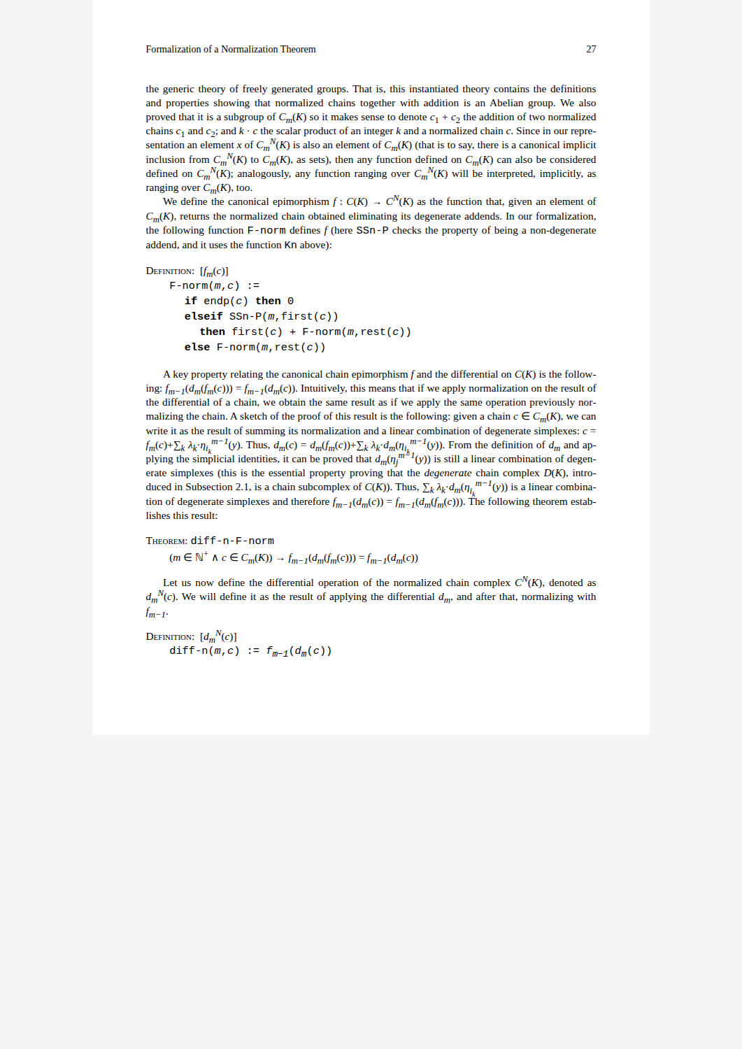Formalization of a Normalization Theorem 27
the generic theory of freely generated groups. That is, this instantiated theory contains the definitions and properties showing that normalized chains together with addition is an Abelian group. We also proved that it is a subgroup of Cm(K) so it makes sense to denote c1 + c2 the addition of two normalized chains c1 and c2; and k · c the scalar product of an integer k and a normalized chain c. Since in our representation an element x of CmN(K) is also an element of Cm(K) (that is to say, there is a canonical implicit inclusion from CmN(K) to Cm(K), as sets), then any function defined on Cm(K) can also be considered defined on CmN(K); analogously, any function ranging over CmN(K) will be interpreted, implicitly, as ranging over Cm(K), too.
We define the canonical epimorphism f : C(K) → CN(K) as the function that, given an element of Cm(K), returns the normalized chain obtained eliminating its degenerate addends. In our formalization, the following function F-norm defines f (here SSn-P checks the property of being a non-degenerate addend, and it uses the function Kn above):
Definition: [fm(c)]
F-norm(m,c) :=
if endp(c) then 0
elseif SSn-P(m,first(c))
then first(c) + F-norm(m,rest(c))
else F-norm(m,rest(c))
A key property relating the canonical chain epimorphism f and the differential on C(K) is the following: fm−1(dm(fm(c))) = fm−1(dm(c)). Intuitively, this means that if we apply normalization on the result of the differential of a chain, we obtain the same result as if we apply the same operation previously normalizing the chain. A sketch of the proof of this result is the following: given a chain c ∈ Cm(K), we can write it as the result of summing its normalization and a linear combination of degenerate simplexes: c = fm(c)+∑k λk·ηikm−1(y). Thus, dm(c) = dm(fm(c))+∑k λk·dm(ηikm−1(y)). From the definition of dm and applying the simplicial identities, it can be proved that dm(ηjm−1(y)) is still a linear combination of degenerate simplexes (this is the essential property proving that the degenerate chain complex D(K), introduced in Subsection 2.1, is a chain subcomplex of C(K)). Thus, ∑k λk·dm(ηikm−1(y)) is a linear combination of degenerate simplexes and therefore fm−1(dm(c)) = fm−1(dm(fm(c))). The following theorem establishes this result:
Theorem: diff-n-F-norm (m ∈ ℕ+ ∧ c ∈ Cm(K)) → fm−1(dm(fm(c))) = fm−1(dm(c))
Let us now define the differential operation of the normalized chain complex CN(K), denoted as dmN(c). We will define it as the result of applying the differential dm, and after that, normalizing with fm−1.
Definition: [dmN(c)]
diff-n(m,c) := fm−1(dm(c))